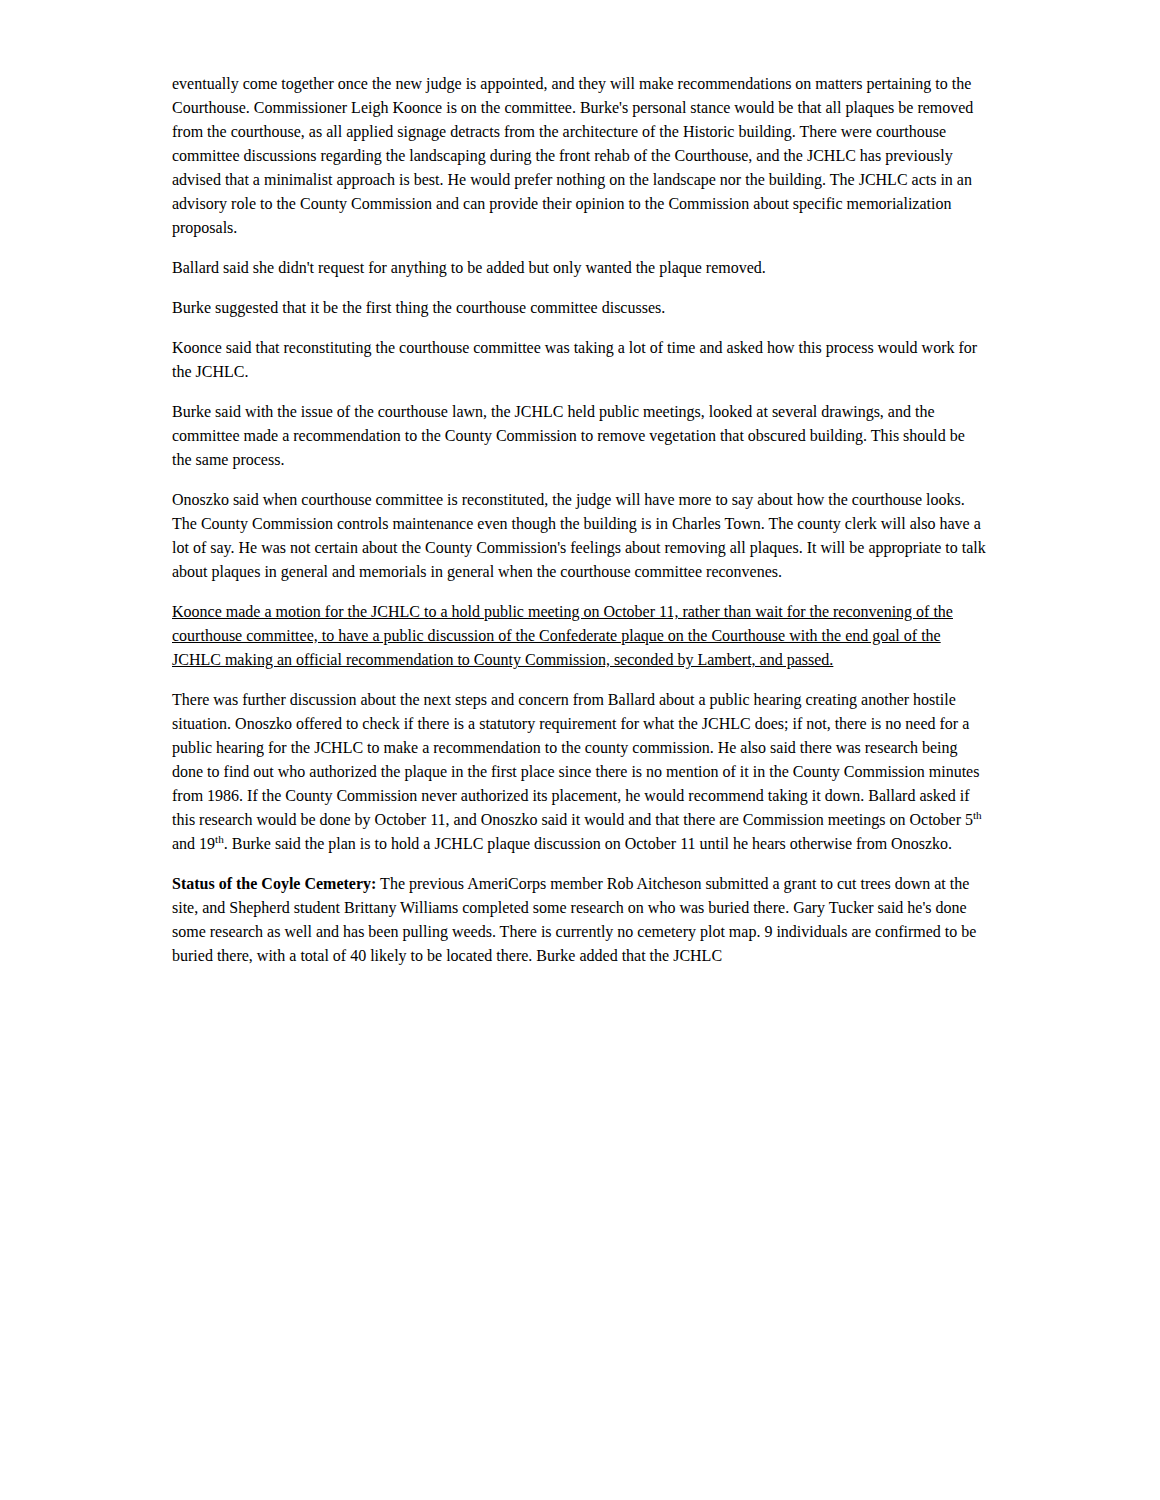eventually come together once the new judge is appointed, and they will make recommendations on matters pertaining to the Courthouse. Commissioner Leigh Koonce is on the committee. Burke's personal stance would be that all plaques be removed from the courthouse, as all applied signage detracts from the architecture of the Historic building. There were courthouse committee discussions regarding the landscaping during the front rehab of the Courthouse, and the JCHLC has previously advised that a minimalist approach is best. He would prefer nothing on the landscape nor the building. The JCHLC acts in an advisory role to the County Commission and can provide their opinion to the Commission about specific memorialization proposals.
Ballard said she didn't request for anything to be added but only wanted the plaque removed.
Burke suggested that it be the first thing the courthouse committee discusses.
Koonce said that reconstituting the courthouse committee was taking a lot of time and asked how this process would work for the JCHLC.
Burke said with the issue of the courthouse lawn, the JCHLC held public meetings, looked at several drawings, and the committee made a recommendation to the County Commission to remove vegetation that obscured building. This should be the same process.
Onoszko said when courthouse committee is reconstituted, the judge will have more to say about how the courthouse looks. The County Commission controls maintenance even though the building is in Charles Town. The county clerk will also have a lot of say. He was not certain about the County Commission's feelings about removing all plaques. It will be appropriate to talk about plaques in general and memorials in general when the courthouse committee reconvenes.
Koonce made a motion for the JCHLC to a hold public meeting on October 11, rather than wait for the reconvening of the courthouse committee, to have a public discussion of the Confederate plaque on the Courthouse with the end goal of the JCHLC making an official recommendation to County Commission, seconded by Lambert, and passed.
There was further discussion about the next steps and concern from Ballard about a public hearing creating another hostile situation. Onoszko offered to check if there is a statutory requirement for what the JCHLC does; if not, there is no need for a public hearing for the JCHLC to make a recommendation to the county commission. He also said there was research being done to find out who authorized the plaque in the first place since there is no mention of it in the County Commission minutes from 1986. If the County Commission never authorized its placement, he would recommend taking it down. Ballard asked if this research would be done by October 11, and Onoszko said it would and that there are Commission meetings on October 5th and 19th. Burke said the plan is to hold a JCHLC plaque discussion on October 11 until he hears otherwise from Onoszko.
Status of the Coyle Cemetery: The previous AmeriCorps member Rob Aitcheson submitted a grant to cut trees down at the site, and Shepherd student Brittany Williams completed some research on who was buried there. Gary Tucker said he's done some research as well and has been pulling weeds. There is currently no cemetery plot map. 9 individuals are confirmed to be buried there, with a total of 40 likely to be located there. Burke added that the JCHLC